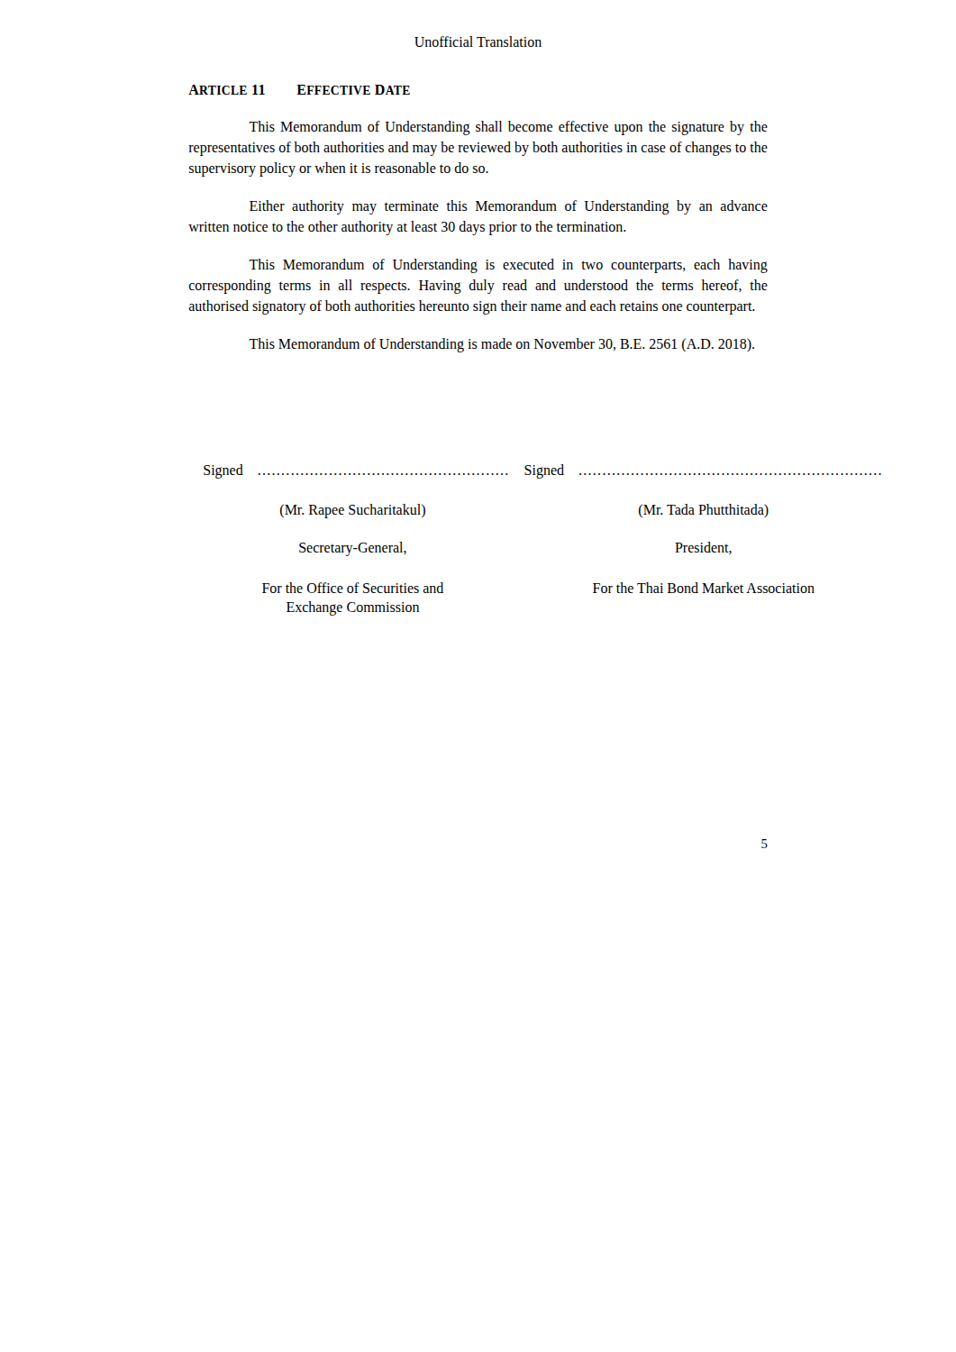Unofficial Translation
ARTICLE 11 EFFECTIVE DATE
This Memorandum of Understanding shall become effective upon the signature by the representatives of both authorities and may be reviewed by both authorities in case of changes to the supervisory policy or when it is reasonable to do so.
Either authority may terminate this Memorandum of Understanding by an advance written notice to the other authority at least 30 days prior to the termination.
This Memorandum of Understanding is executed in two counterparts, each having corresponding terms in all respects. Having duly read and understood the terms hereof, the authorised signatory of both authorities hereunto sign their name and each retains one counterpart.
This Memorandum of Understanding is made on November 30, B.E. 2561 (A.D. 2018).
| Signed ..................................................... (Mr. Rapee Sucharitakul) Secretary-General, For the Office of Securities and Exchange Commission | Signed ................................................................ (Mr. Tada Phutthitada) President, For the Thai Bond Market Association |
5